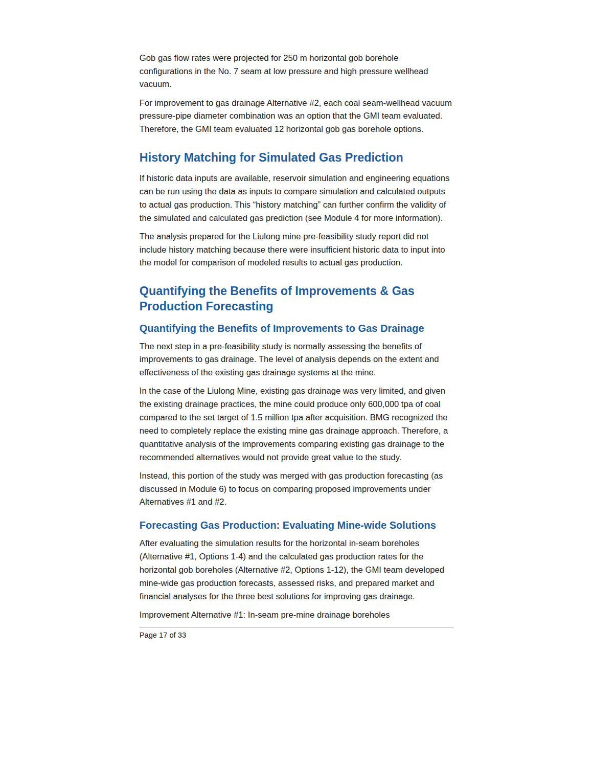Gob gas flow rates were projected for 250 m horizontal gob borehole configurations in the No. 7 seam at low pressure and high pressure wellhead vacuum.
For improvement to gas drainage Alternative #2, each coal seam-wellhead vacuum pressure-pipe diameter combination was an option that the GMI team evaluated. Therefore, the GMI team evaluated 12 horizontal gob gas borehole options.
History Matching for Simulated Gas Prediction
If historic data inputs are available, reservoir simulation and engineering equations can be run using the data as inputs to compare simulation and calculated outputs to actual gas production. This “history matching” can further confirm the validity of the simulated and calculated gas prediction (see Module 4 for more information).
The analysis prepared for the Liulong mine pre-feasibility study report did not include history matching because there were insufficient historic data to input into the model for comparison of modeled results to actual gas production.
Quantifying the Benefits of Improvements & Gas Production Forecasting
Quantifying the Benefits of Improvements to Gas Drainage
The next step in a pre-feasibility study is normally assessing the benefits of improvements to gas drainage. The level of analysis depends on the extent and effectiveness of the existing gas drainage systems at the mine.
In the case of the Liulong Mine, existing gas drainage was very limited, and given the existing drainage practices, the mine could produce only 600,000 tpa of coal compared to the set target of 1.5 million tpa after acquisition. BMG recognized the need to completely replace the existing mine gas drainage approach. Therefore, a quantitative analysis of the improvements comparing existing gas drainage to the recommended alternatives would not provide great value to the study.
Instead, this portion of the study was merged with gas production forecasting (as discussed in Module 6) to focus on comparing proposed improvements under Alternatives #1 and #2.
Forecasting Gas Production: Evaluating Mine-wide Solutions
After evaluating the simulation results for the horizontal in-seam boreholes (Alternative #1, Options 1-4) and the calculated gas production rates for the horizontal gob boreholes (Alternative #2, Options 1-12), the GMI team developed mine-wide gas production forecasts, assessed risks, and prepared market and financial analyses for the three best solutions for improving gas drainage.
Improvement Alternative #1: In-seam pre-mine drainage boreholes
Page 17 of 33